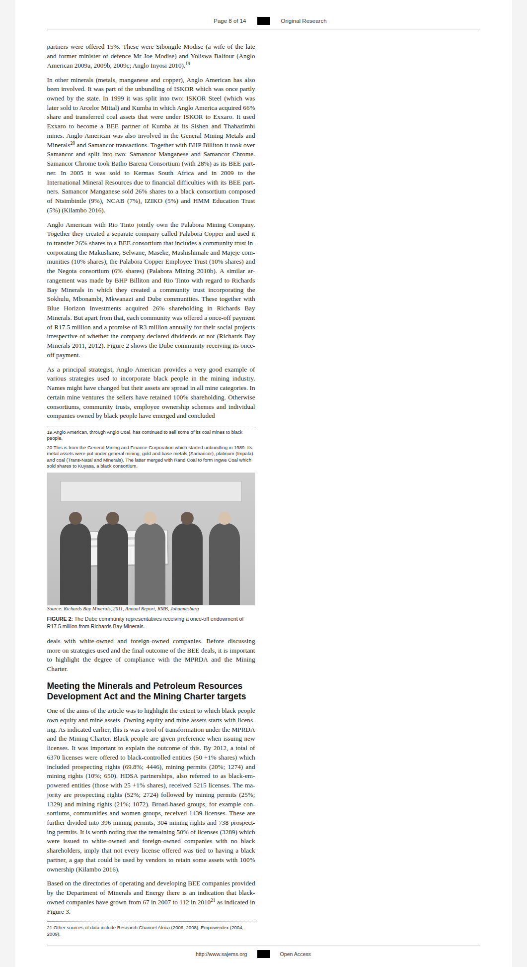Page 8 of 14
Original Research
partners were offered 15%. These were Sibongile Modise (a wife of the late and former minister of defence Mr Joe Modise) and Yoliswa Balfour (Anglo American 2009a, 2009b, 2009c; Anglo Inyosi 2010).19
In other minerals (metals, manganese and copper), Anglo American has also been involved. It was part of the unbundling of ISKOR which was once partly owned by the state. In 1999 it was split into two: ISKOR Steel (which was later sold to Arcelor Mittal) and Kumba in which Anglo America acquired 66% share and transferred coal assets that were under ISKOR to Exxaro. It used Exxaro to become a BEE partner of Kumba at its Sishen and Thabazimbi mines. Anglo American was also involved in the General Mining Metals and Minerals20 and Samancor transactions. Together with BHP Billiton it took over Samancor and split into two: Samancor Manganese and Samancor Chrome. Samancor Chrome took Batho Barena Consortium (with 28%) as its BEE partner. In 2005 it was sold to Kermas South Africa and in 2009 to the International Mineral Resources due to financial difficulties with its BEE partners. Samancor Manganese sold 26% shares to a black consortium composed of Ntsimbintle (9%), NCAB (7%), IZIKO (5%) and HMM Education Trust (5%) (Kilambo 2016).
Anglo American with Rio Tinto jointly own the Palabora Mining Company. Together they created a separate company called Palabora Copper and used it to transfer 26% shares to a BEE consortium that includes a community trust incorporating the Makushane, Selwane, Maseke, Mashishimale and Majeje communities (10% shares), the Palabora Copper Employee Trust (10% shares) and the Negota consortium (6% shares) (Palabora Mining 2010b). A similar arrangement was made by BHP Billiton and Rio Tinto with regard to Richards Bay Minerals in which they created a community trust incorporating the Sokhulu, Mbonambi, Mkwanazi and Dube communities. These together with Blue Horizon Investments acquired 26% shareholding in Richards Bay Minerals. But apart from that, each community was offered a once-off payment of R17.5 million and a promise of R3 million annually for their social projects irrespective of whether the company declared dividends or not (Richards Bay Minerals 2011, 2012). Figure 2 shows the Dube community receiving its once-off payment.
As a principal strategist, Anglo American provides a very good example of various strategies used to incorporate black people in the mining industry. Names might have changed but their assets are spread in all mine categories. In certain mine ventures the sellers have retained 100% shareholding. Otherwise consortiums, community trusts, employee ownership schemes and individual companies owned by black people have emerged and concluded
19.Anglo American, through Anglo Coal, has continued to sell some of its coal mines to black people.
20.This is from the General Mining and Finance Corporation which started unbundling in 1989. Its metal assets were put under general mining, gold and base metals (Samancor), platinum (Impala) and coal (Trans-Natal and Minerals). The latter merged with Rand Coal to form Ingwe Coal which sold shares to Kuyasa, a black consortium.
Source: Richards Bay Minerals, 2011, Annual Report, RMB, Johannesburg
FIGURE 2: The Dube community representatives receiving a once-off endowment of R17.5 million from Richards Bay Minerals.
deals with white-owned and foreign-owned companies. Before discussing more on strategies used and the final outcome of the BEE deals, it is important to highlight the degree of compliance with the MPRDA and the Mining Charter.
Meeting the Minerals and Petroleum Resources Development Act and the Mining Charter targets
One of the aims of the article was to highlight the extent to which black people own equity and mine assets. Owning equity and mine assets starts with licensing. As indicated earlier, this is was a tool of transformation under the MPRDA and the Mining Charter. Black people are given preference when issuing new licenses. It was important to explain the outcome of this. By 2012, a total of 6370 licenses were offered to black-controlled entities (50 +1% shares) which included prospecting rights (69.8%; 4446), mining permits (20%; 1274) and mining rights (10%; 650). HDSA partnerships, also referred to as black-empowered entities (those with 25 +1% shares), received 5215 licenses. The majority are prospecting rights (52%; 2724) followed by mining permits (25%; 1329) and mining rights (21%; 1072). Broad-based groups, for example consortiums, communities and women groups, received 1439 licenses. These are further divided into 396 mining permits, 304 mining rights and 738 prospecting permits. It is worth noting that the remaining 50% of licenses (3289) which were issued to white-owned and foreign-owned companies with no black shareholders, imply that not every license offered was tied to having a black partner, a gap that could be used by vendors to retain some assets with 100% ownership (Kilambo 2016).
Based on the directories of operating and developing BEE companies provided by the Department of Minerals and Energy there is an indication that black-owned companies have grown from 67 in 2007 to 112 in 201021 as indicated in Figure 3.
21.Other sources of data include Research Channel Africa (2006, 2008); Empowerdex (2004, 2009).
http://www.sajems.org
Open Access